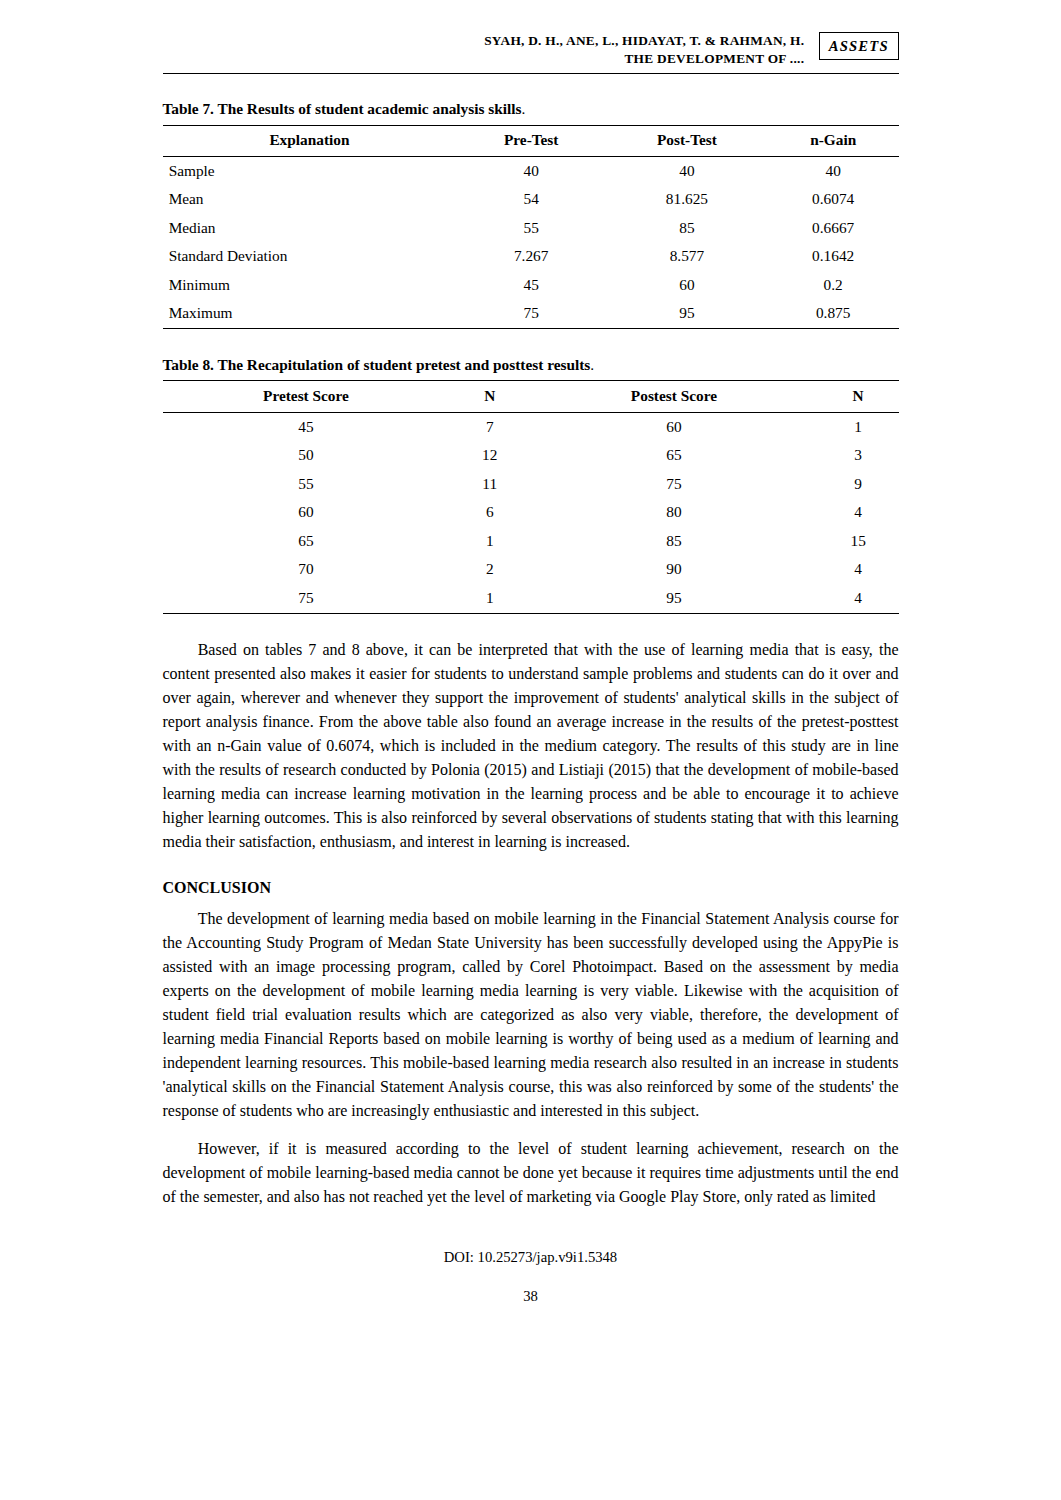SYAH, D. H., ANE, L., HIDAYAT, T. & RAHMAN, H.
THE DEVELOPMENT OF ....
ASSETS
Table 7. The Results of student academic analysis skills .
| Explanation | Pre-Test | Post-Test | n-Gain |
| --- | --- | --- | --- |
| Sample | 40 | 40 | 40 |
| Mean | 54 | 81.625 | 0.6074 |
| Median | 55 | 85 | 0.6667 |
| Standard Deviation | 7.267 | 8.577 | 0.1642 |
| Minimum | 45 | 60 | 0.2 |
| Maximum | 75 | 95 | 0.875 |
Table 8. The Recapitulation of student pretest and posttest results .
| Pretest Score | N | Postest Score | N |
| --- | --- | --- | --- |
| 45 | 7 | 60 | 1 |
| 50 | 12 | 65 | 3 |
| 55 | 11 | 75 | 9 |
| 60 | 6 | 80 | 4 |
| 65 | 1 | 85 | 15 |
| 70 | 2 | 90 | 4 |
| 75 | 1 | 95 | 4 |
Based on tables 7 and 8 above, it can be interpreted that with the use of learning media that is easy, the content presented also makes it easier for students to understand sample problems and students can do it over and over again, wherever and whenever they support the improvement of students' analytical skills in the subject of report analysis finance. From the above table also found an average increase in the results of the pretest-posttest with an n-Gain value of 0.6074, which is included in the medium category. The results of this study are in line with the results of research conducted by Polonia (2015) and Listiaji (2015) that the development of mobile-based learning media can increase learning motivation in the learning process and be able to encourage it to achieve higher learning outcomes. This is also reinforced by several observations of students stating that with this learning media their satisfaction, enthusiasm, and interest in learning is increased.
Conclusion
The development of learning media based on mobile learning in the Financial Statement Analysis course for the Accounting Study Program of Medan State University has been successfully developed using the AppyPie is assisted with an image processing program, called by Corel Photoimpact. Based on the assessment by media experts on the development of mobile learning media learning is very viable. Likewise with the acquisition of student field trial evaluation results which are categorized as also very viable, therefore, the development of learning media Financial Reports based on mobile learning is worthy of being used as a medium of learning and independent learning resources. This mobile-based learning media research also resulted in an increase in students 'analytical skills on the Financial Statement Analysis course, this was also reinforced by some of the students' the response of students who are increasingly enthusiastic and interested in this subject.
However, if it is measured according to the level of student learning achievement, research on the development of mobile learning-based media cannot be done yet because it requires time adjustments until the end of the semester, and also has not reached yet the level of marketing via Google Play Store, only rated as limited
DOI: 10.25273/jap.v9i1.5348
38